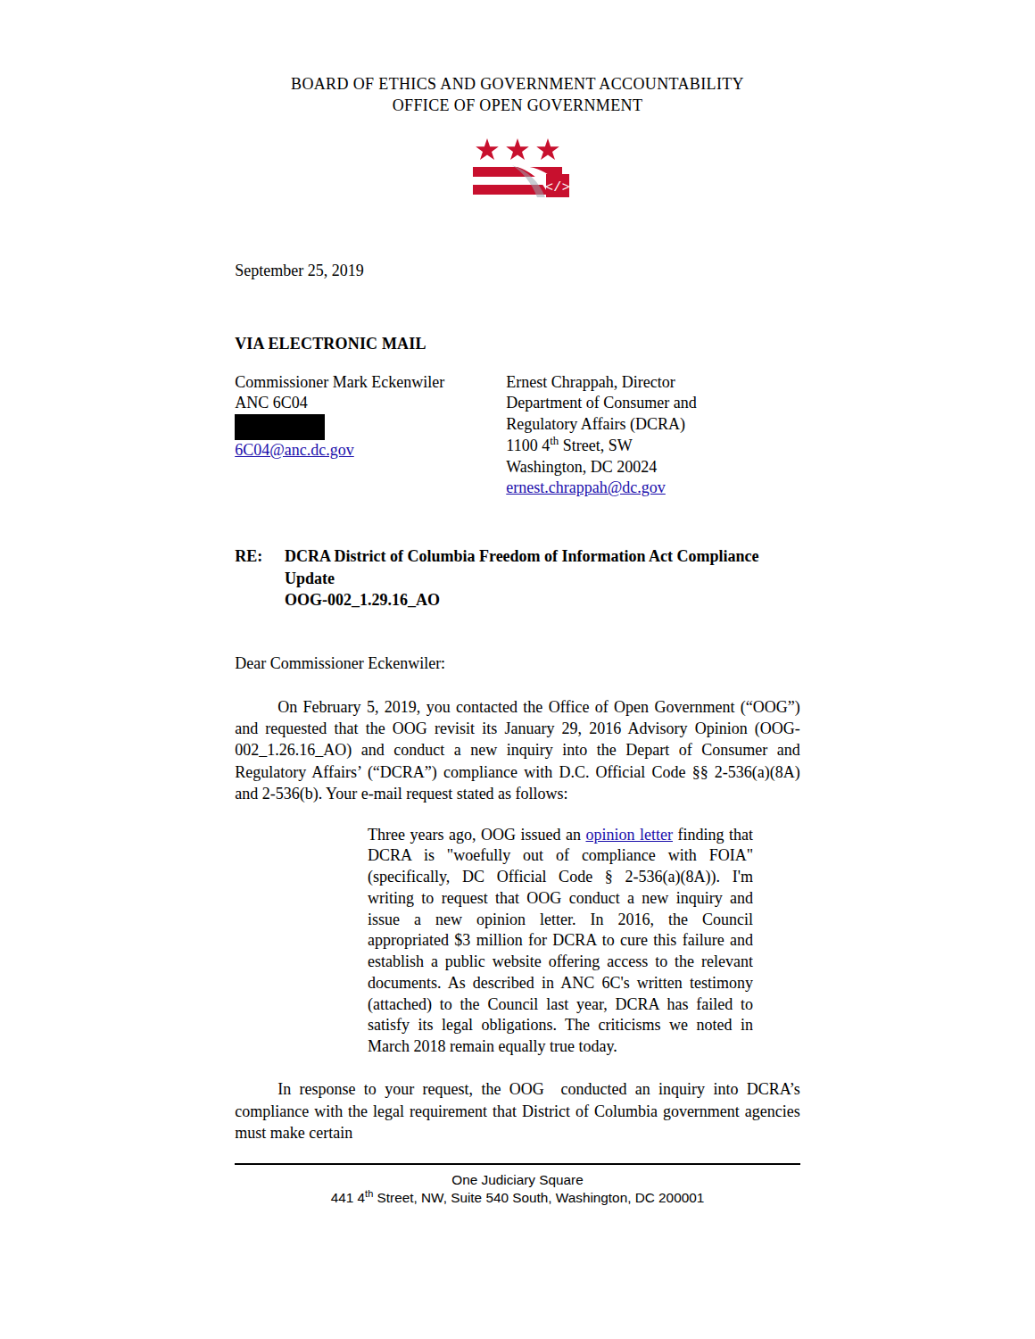BOARD OF ETHICS AND GOVERNMENT ACCOUNTABILITY
OFFICE OF OPEN GOVERNMENT
DC flag emblem </>
September 25, 2019
VIA ELECTRONIC MAIL
| Commissioner Mark Eckenwiler ANC 6C04 6C04@anc.dc.gov | Ernest Chrappah, Director Department of Consumer and Regulatory Affairs (DCRA) 1100 4 th Street, SW Washington, DC 20024 ernest.chrappah@dc.gov |
RE:
DCRA District of Columbia Freedom of Information Act Compliance Update OOG-002_1.29.16_AO
Dear Commissioner Eckenwiler:
On February 5, 2019, you contacted the Office of Open Government (“OOG”) and requested that the OOG revisit its January 29, 2016 Advisory Opinion (OOG-002_1.26.16_AO) and conduct a new inquiry into the Depart of Consumer and Regulatory Affairs’ (“DCRA”) compliance with D.C. Official Code §§ 2-536(a)(8A) and 2-536(b). Your e-mail request stated as follows:
Three years ago, OOG issued an opinion letter finding that DCRA is "woefully out of compliance with FOIA" (specifically, DC Official Code § 2-536(a)(8A)). I'm writing to request that OOG conduct a new inquiry and issue a new opinion letter. In 2016, the Council appropriated $3 million for DCRA to cure this failure and establish a public website offering access to the relevant documents. As described in ANC 6C's written testimony (attached) to the Council last year, DCRA has failed to satisfy its legal obligations. The criticisms we noted in March 2018 remain equally true today.
In response to your request, the OOG conducted an inquiry into DCRA’s compliance with the legal requirement that District of Columbia government agencies must make certain
One Judiciary Square
441 4th Street, NW, Suite 540 South, Washington, DC 200001